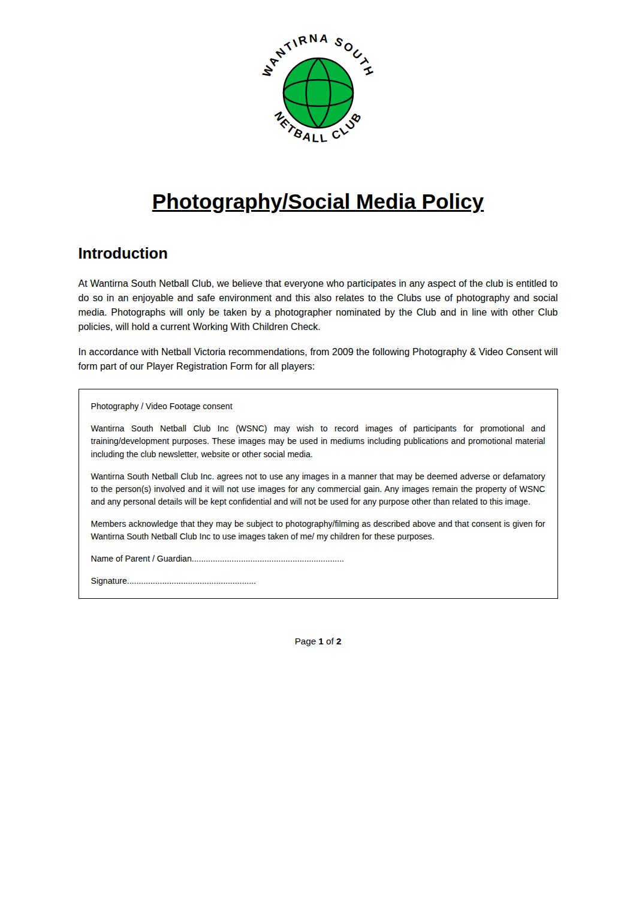WANTIRNA SOUTH NETBALL CLUB
Photography/Social Media Policy
Introduction
At Wantirna South Netball Club, we believe that everyone who participates in any aspect of the club is entitled to do so in an enjoyable and safe environment and this also relates to the Clubs use of photography and social media. Photographs will only be taken by a photographer nominated by the Club and in line with other Club policies, will hold a current Working With Children Check.
In accordance with Netball Victoria recommendations, from 2009 the following Photography & Video Consent will form part of our Player Registration Form for all players:
Photography / Video Footage consent
Wantirna South Netball Club Inc (WSNC) may wish to record images of participants for promotional and training/development purposes. These images may be used in mediums including publications and promotional material including the club newsletter, website or other social media.
Wantirna South Netball Club Inc. agrees not to use any images in a manner that may be deemed adverse or defamatory to the person(s) involved and it will not use images for any commercial gain. Any images remain the property of WSNC and any personal details will be kept confidential and will not be used for any purpose other than related to this image.
Members acknowledge that they may be subject to photography/filming as described above and that consent is given for Wantirna South Netball Club Inc to use images taken of me/ my children for these purposes.
Name of Parent / Guardian.................................................................
Signature.......................................................
Page 1 of 2